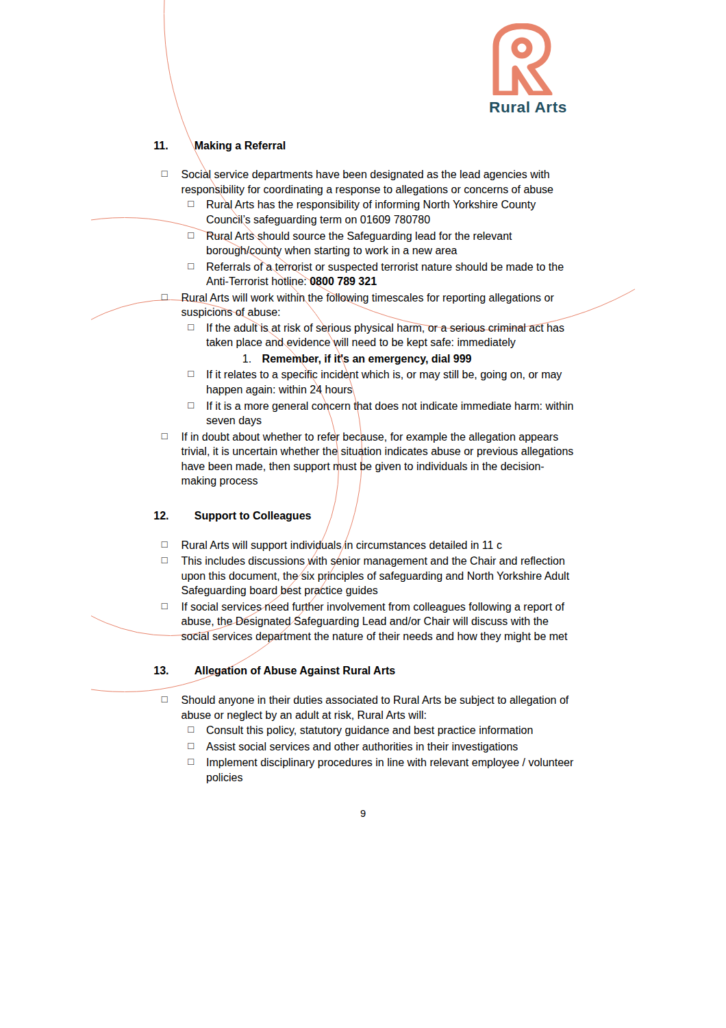Rural Arts
11. Making a Referral
Social service departments have been designated as the lead agencies with responsibility for coordinating a response to allegations or concerns of abuse
Rural Arts has the responsibility of informing North Yorkshire County Council’s safeguarding term on 01609 780780
Rural Arts should source the Safeguarding lead for the relevant borough/county when starting to work in a new area
Referrals of a terrorist or suspected terrorist nature should be made to the Anti-Terrorist hotline: 0800 789 321
Rural Arts will work within the following timescales for reporting allegations or suspicions of abuse:
If the adult is at risk of serious physical harm, or a serious criminal act has taken place and evidence will need to be kept safe: immediately
Remember, if it's an emergency, dial 999
If it relates to a specific incident which is, or may still be, going on, or may happen again: within 24 hours
If it is a more general concern that does not indicate immediate harm: within seven days
If in doubt about whether to refer because, for example the allegation appears trivial, it is uncertain whether the situation indicates abuse or previous allegations have been made, then support must be given to individuals in the decision-making process
12. Support to Colleagues
Rural Arts will support individuals in circumstances detailed in 11 c
This includes discussions with senior management and the Chair and reflection upon this document, the six principles of safeguarding and North Yorkshire Adult Safeguarding board best practice guides
If social services need further involvement from colleagues following a report of abuse, the Designated Safeguarding Lead and/or Chair will discuss with the social services department the nature of their needs and how they might be met
13. Allegation of Abuse Against Rural Arts
Should anyone in their duties associated to Rural Arts be subject to allegation of abuse or neglect by an adult at risk, Rural Arts will:
Consult this policy, statutory guidance and best practice information
Assist social services and other authorities in their investigations
Implement disciplinary procedures in line with relevant employee / volunteer policies
9